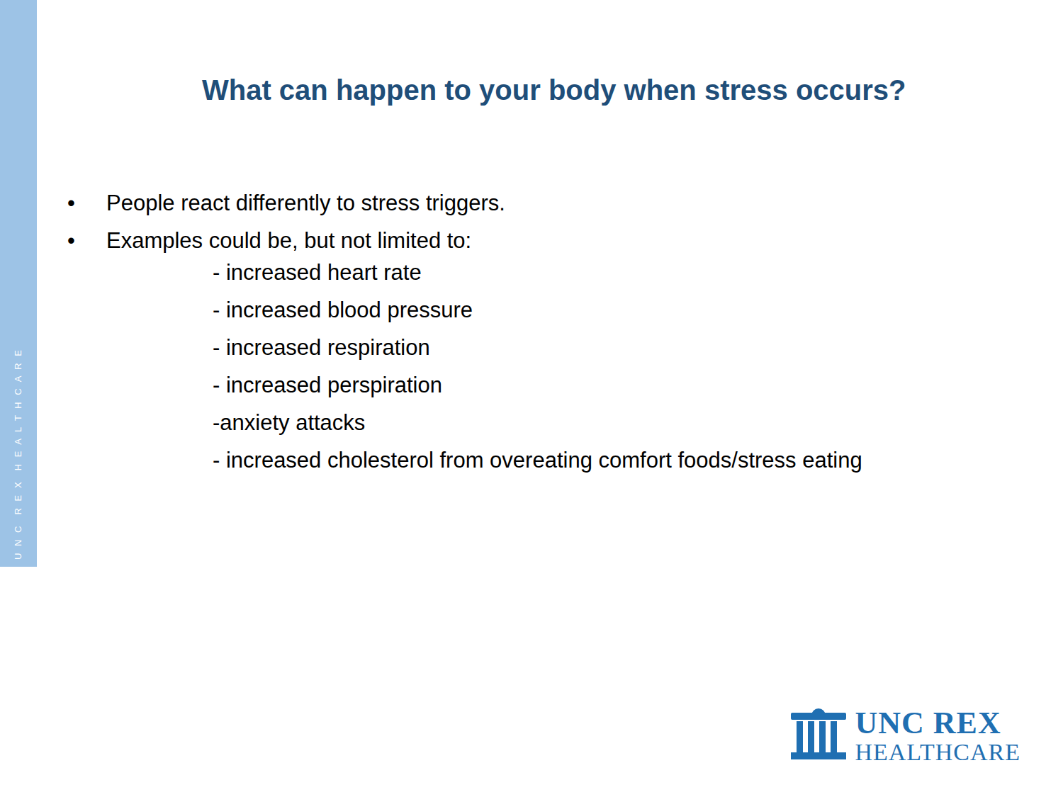U N C R E X H E A L T H C A R E
What can happen to your body when stress occurs?
People react differently to stress triggers.
Examples could be, but not limited to:
- increased heart rate
- increased blood pressure
- increased respiration
- increased perspiration
-anxiety attacks
- increased cholesterol from overeating comfort foods/stress eating
UNC REX
HEALTHCARE